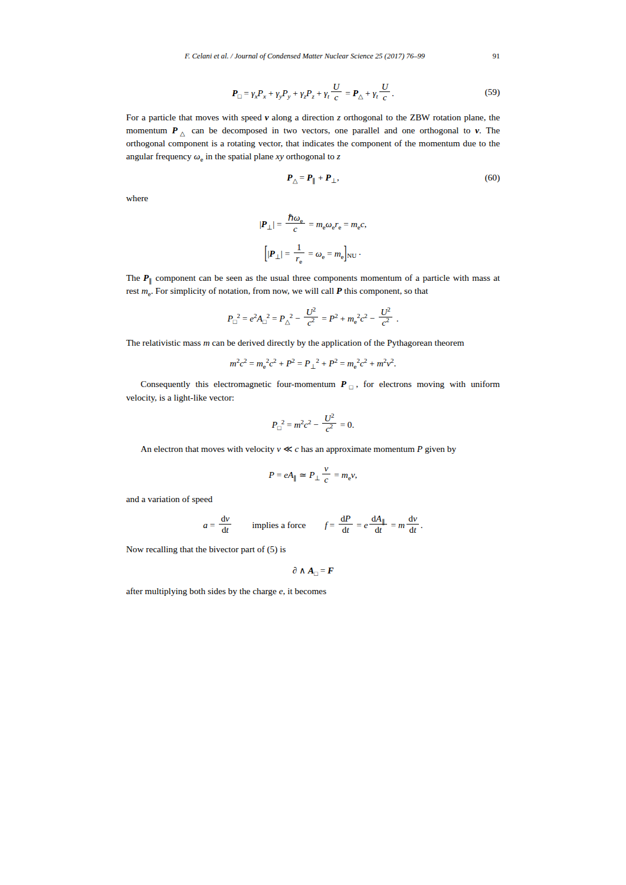F. Celani et al. / Journal of Condensed Matter Nuclear Science 25 (2017) 76–99 91
P□ = γxPx + γyPy + γzPz + γtUc = P△ + γtUc. (59)
For a particle that moves with speed v along a direction z orthogonal to the ZBW rotation plane, the momentum P△ can be decomposed in two vectors, one parallel and one orthogonal to v. The orthogonal component is a rotating vector, that indicates the component of the momentum due to the angular frequency ωe in the spatial plane xy orthogonal to z
P△ = P∥ + P⊥, (60)
where
|P⊥| = ℏωe c = meωere = mec,
|P⊥| = 1 re = ωe = me NU .
The P∥ component can be seen as the usual three components momentum of a particle with mass at rest me. For simplicity of notation, from now, we will call P this component, so that
P□2 = e2A□2 = P△2 − U2 c2 = P2 + me2c2 − U2 c2 .
The relativistic mass m can be derived directly by the application of the Pythagorean theorem
m2c2 = me2c2 + P2 = P⊥2 + P2 = me2c2 + m2v2.
Consequently this electromagnetic four-momentum P□, for electrons moving with uniform velocity, is a light-like vector:
P□2 = m2c2 − U2 c2 = 0.
An electron that moves with velocity v ≪ c has an approximate momentum P given by
P = eA∥ ≃ P⊥vc = mev,
and a variation of speed
a = dv dt implies a force f = dP dt = edA∥dt = mdv dt.
Now recalling that the bivector part of (5) is
∂ ∧ A□ = F
after multiplying both sides by the charge e, it becomes